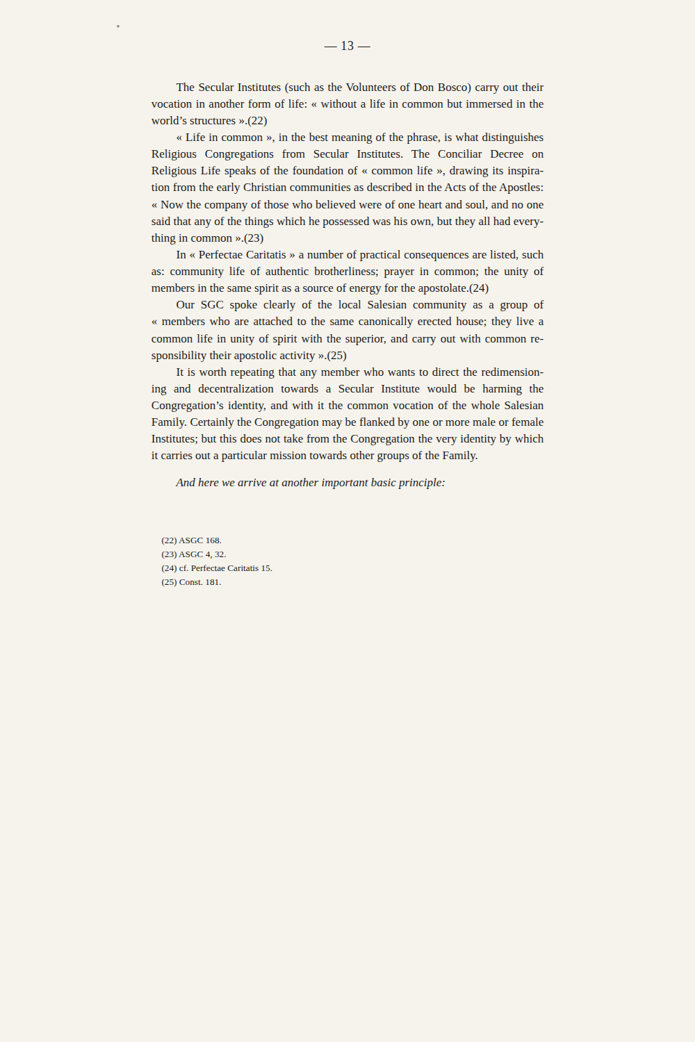•
— 13 —
The Secular Institutes (such as the Volunteers of Don Bosco) carry out their vocation in another form of life: « without a life in common but immersed in the world’s structures ».(22)
« Life in common », in the best meaning of the phrase, is what distinguishes Religious Congregations from Secular Institutes. The Conciliar Decree on Religious Life speaks of the foundation of « common life », drawing its inspiration from the early Christian communities as described in the Acts of the Apostles: « Now the company of those who believed were of one heart and soul, and no one said that any of the things which he possessed was his own, but they all had everything in common ».(23)
In « Perfectae Caritatis » a number of practical consequences are listed, such as: community life of authentic brotherliness; prayer in common; the unity of members in the same spirit as a source of energy for the apostolate.(24)
Our SGC spoke clearly of the local Salesian community as a group of « members who are attached to the same canonically erected house; they live a common life in unity of spirit with the superior, and carry out with common responsibility their apostolic activity ».(25)
It is worth repeating that any member who wants to direct the redimensioning and decentralization towards a Secular Institute would be harming the Congregation’s identity, and with it the common vocation of the whole Salesian Family. Certainly the Congregation may be flanked by one or more male or female Institutes; but this does not take from the Congregation the very identity by which it carries out a particular mission towards other groups of the Family.
And here we arrive at another important basic principle:
(22) ASGC 168.
(23) ASGC 4, 32.
(24) cf. Perfectae Caritatis 15.
(25) Const. 181.